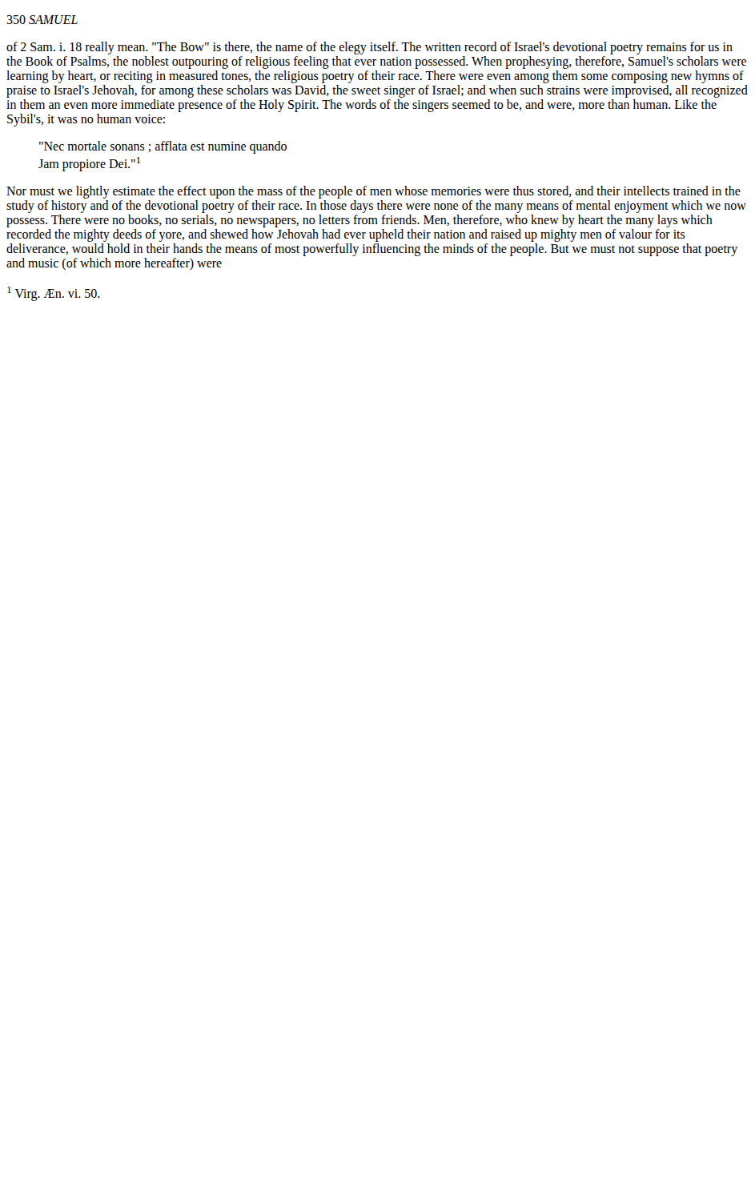350 SAMUEL
of 2 Sam. i. 18 really mean. "The Bow" is there, the name of the elegy itself. The written record of Israel's devotional poetry remains for us in the Book of Psalms, the noblest outpouring of religious feeling that ever nation possessed. When prophesying, therefore, Samuel's scholars were learning by heart, or reciting in measured tones, the religious poetry of their race. There were even among them some composing new hymns of praise to Israel's Jehovah, for among these scholars was David, the sweet singer of Israel; and when such strains were improvised, all recognized in them an even more immediate presence of the Holy Spirit. The words of the singers seemed to be, and were, more than human. Like the Sybil's, it was no human voice:
"Nec mortale sonans ; afflata est numine quando
Jam propiore Dei."1
Nor must we lightly estimate the effect upon the mass of the people of men whose memories were thus stored, and their intellects trained in the study of history and of the devotional poetry of their race. In those days there were none of the many means of mental enjoyment which we now possess. There were no books, no serials, no newspapers, no letters from friends. Men, therefore, who knew by heart the many lays which recorded the mighty deeds of yore, and shewed how Jehovah had ever upheld their nation and raised up mighty men of valour for its deliverance, would hold in their hands the means of most powerfully influencing the minds of the people. But we must not suppose that poetry and music (of which more hereafter) were
1 Virg. Æn. vi. 50.